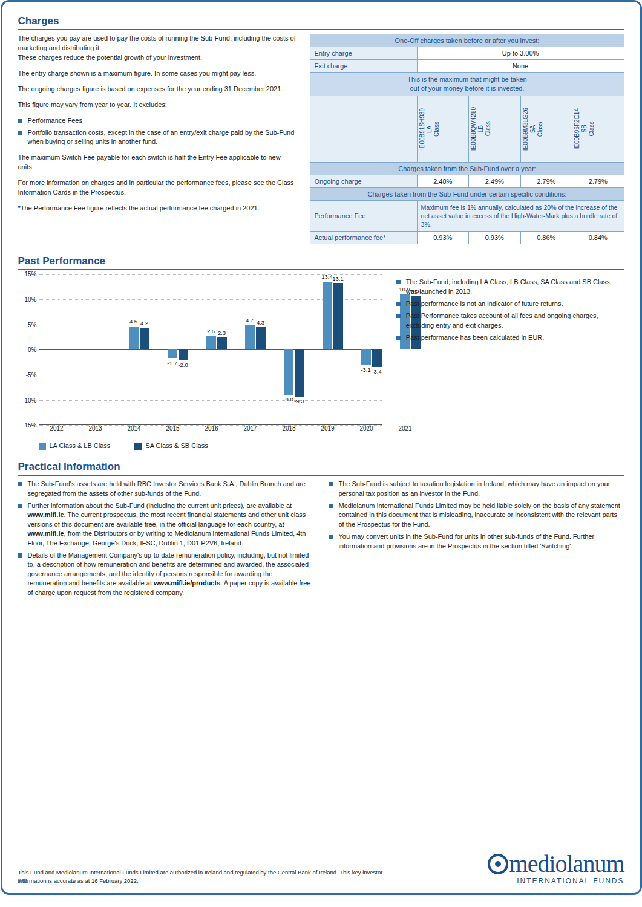Charges
The charges you pay are used to pay the costs of running the Sub-Fund, including the costs of marketing and distributing it.
These charges reduce the potential growth of your investment.
The entry charge shown is a maximum figure. In some cases you might pay less.
The ongoing charges figure is based on expenses for the year ending 31 December 2021.
This figure may vary from year to year. It excludes:
Performance Fees
Portfolio transaction costs, except in the case of an entry/exit charge paid by the Sub-Fund when buying or selling units in another fund.
The maximum Switch Fee payable for each switch is half the Entry Fee applicable to new units.
For more information on charges and in particular the performance fees, please see the Class Information Cards in the Prospectus.
*The Performance Fee figure reflects the actual performance fee charged in 2021.
| One-Off charges taken before or after you invest: |
| Entry charge | Up to 3.00% |
| Exit charge | None |
| This is the maximum that might be taken out of your money before it is invested. |
| | IE00B91SH939 LA Class | IE00B8QW4280 LB Class | IE00B9M3LG26 SA Class | IE00B96F2C14 SB Class |
| Charges taken from the Sub-Fund over a year: |
| Ongoing charge | 2.48% | 2.49% | 2.79% | 2.79% |
| Charges taken from the Sub-Fund under certain specific conditions: |
| Performance Fee | Maximum fee is 1% annually, calculated as 20% of the increase of the net asset value in excess of the High-Water-Mark plus a hurdle rate of 3%. |
| Actual performance fee* | 0.93% | 0.93% | 0.86% | 0.84% |
Past Performance
15%
10%
5%
0%
-5%
-10%
-15%
4.5
4.2
-1.7
-2.0
2.6
2.3
4.7
4.3
-9.0
-9.3
13.4
13.1
-3.1
-3.4
10.9
10.6
2012 2013 2014 2015 2016 2017 2018 2019 2020 2021
LA Class & LB Class SA Class & SB Class
The Sub-Fund, including LA Class, LB Class, SA Class and SB Class, was launched in 2013.
Past performance is not an indicator of future returns.
Past Performance takes account of all fees and ongoing charges, excluding entry and exit charges.
Past performance has been calculated in EUR.
Practical Information
The Sub-Fund's assets are held with RBC Investor Services Bank S.A., Dublin Branch and are segregated from the assets of other sub-funds of the Fund.
Further information about the Sub-Fund (including the current unit prices), are available at www.mifl.ie. The current prospectus, the most recent financial statements and other unit class versions of this document are available free, in the official language for each country, at www.mifl.ie, from the Distributors or by writing to Mediolanum International Funds Limited, 4th Floor, The Exchange, George's Dock, IFSC, Dublin 1, D01 P2V6, Ireland.
Details of the Management Company's up-to-date remuneration policy, including, but not limited to, a description of how remuneration and benefits are determined and awarded, the associated governance arrangements, and the identity of persons responsible for awarding the remuneration and benefits are available at www.mifl.ie/products. A paper copy is available free of charge upon request from the registered company.
The Sub-Fund is subject to taxation legislation in Ireland, which may have an impact on your personal tax position as an investor in the Fund.
Mediolanum International Funds Limited may be held liable solely on the basis of any statement contained in this document that is misleading, inaccurate or inconsistent with the relevant parts of the Prospectus for the Fund.
You may convert units in the Sub-Fund for units in other sub-funds of the Fund. Further information and provisions are in the Prospectus in the section titled 'Switching'.
This Fund and Mediolanum International Funds Limited are authorized in Ireland and regulated by the Central Bank of Ireland. This key investor information is accurate as at 16 February 2022.
2/2
mediolanum
INTERNATIONAL FUNDS